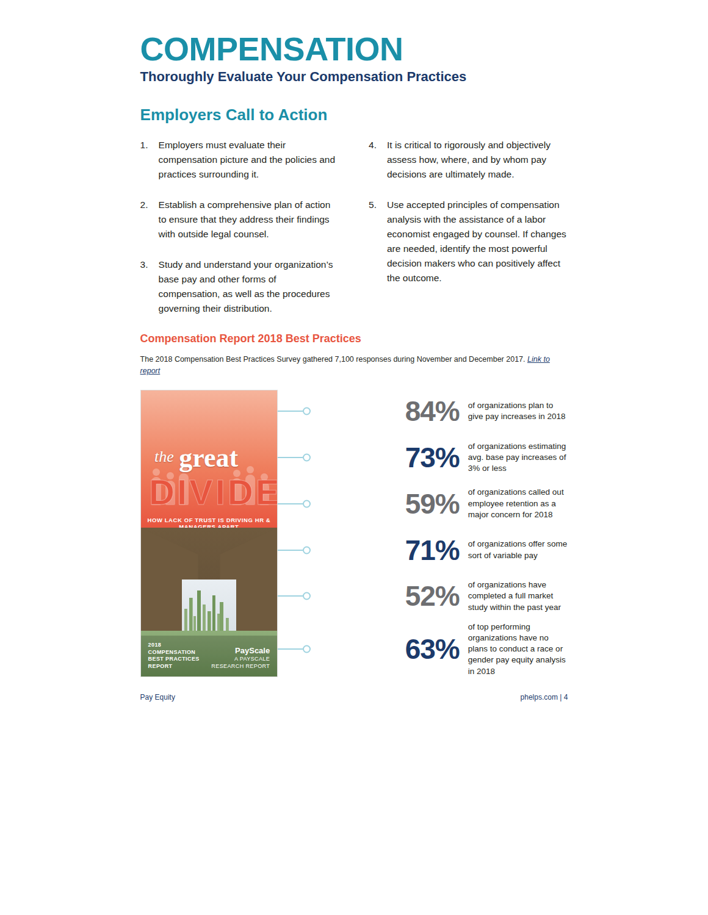COMPENSATION
Thoroughly Evaluate Your Compensation Practices
Employers Call to Action
Employers must evaluate their compensation picture and the policies and practices surrounding it.
Establish a comprehensive plan of action to ensure that they address their findings with outside legal counsel.
Study and understand your organization’s base pay and other forms of compensation, as well as the procedures governing their distribution.
It is critical to rigorously and objectively assess how, where, and by whom pay decisions are ultimately made.
Use accepted principles of compensation analysis with the assistance of a labor economist engaged by counsel. If changes are needed, identify the most powerful decision makers who can positively affect the outcome.
Compensation Report 2018 Best Practices
The 2018 Compensation Best Practices Survey gathered 7,100 responses during November and December 2017. Link to report
the
great
DIVIDE
How lack of trust is driving HR & managers apart
2018 Compensation
Best Practices Report
PayScale
A PayScale Research Report
84% of organizations plan to give pay increases in 2018
73% of organizations estimating avg. base pay increases of 3% or less
59% of organizations called out employee retention as a major concern for 2018
71% of organizations offer some sort of variable pay
52% of organizations have completed a full market study within the past year
63% of top performing organizations have no plans to conduct a race or gender pay equity analysis in 2018
Pay Equity phelps.com | 4